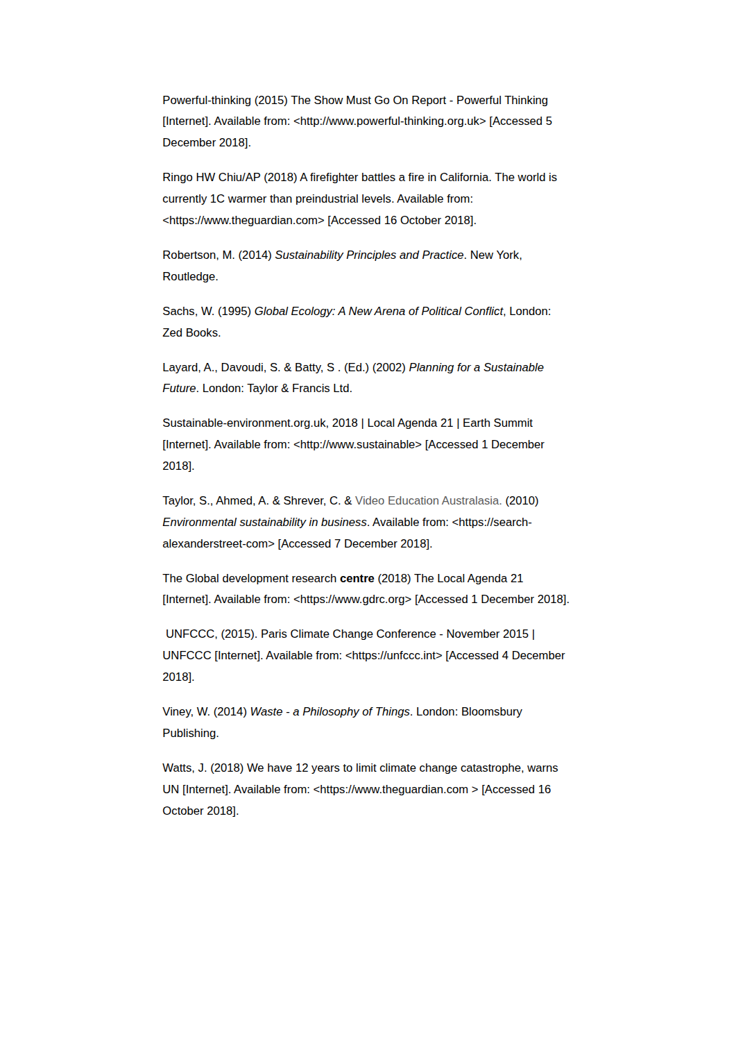Powerful-thinking (2015) The Show Must Go On Report - Powerful Thinking [Internet]. Available from: <http://www.powerful-thinking.org.uk> [Accessed 5 December 2018].
Ringo HW Chiu/AP (2018) A firefighter battles a fire in California. The world is currently 1C warmer than preindustrial levels. Available from: <https://www.theguardian.com> [Accessed 16 October 2018].
Robertson, M. (2014) Sustainability Principles and Practice. New York, Routledge.
Sachs, W. (1995) Global Ecology: A New Arena of Political Conflict, London: Zed Books.
Layard, A., Davoudi, S. & Batty, S . (Ed.) (2002) Planning for a Sustainable Future. London: Taylor & Francis Ltd.
Sustainable-environment.org.uk, 2018 | Local Agenda 21 | Earth Summit [Internet]. Available from: <http://www.sustainable> [Accessed 1 December 2018].
Taylor, S., Ahmed, A. & Shrever, C. & Video Education Australasia. (2010) Environmental sustainability in business. Available from: <https://search-alexanderstreet-com> [Accessed 7 December 2018].
The Global development research centre (2018) The Local Agenda 21 [Internet]. Available from: <https://www.gdrc.org> [Accessed 1 December 2018].
UNFCCC, (2015). Paris Climate Change Conference - November 2015 | UNFCCC [Internet]. Available from: <https://unfccc.int> [Accessed 4 December 2018].
Viney, W. (2014) Waste - a Philosophy of Things. London: Bloomsbury Publishing.
Watts, J. (2018) We have 12 years to limit climate change catastrophe, warns UN [Internet]. Available from: <https://www.theguardian.com > [Accessed 16 October 2018].